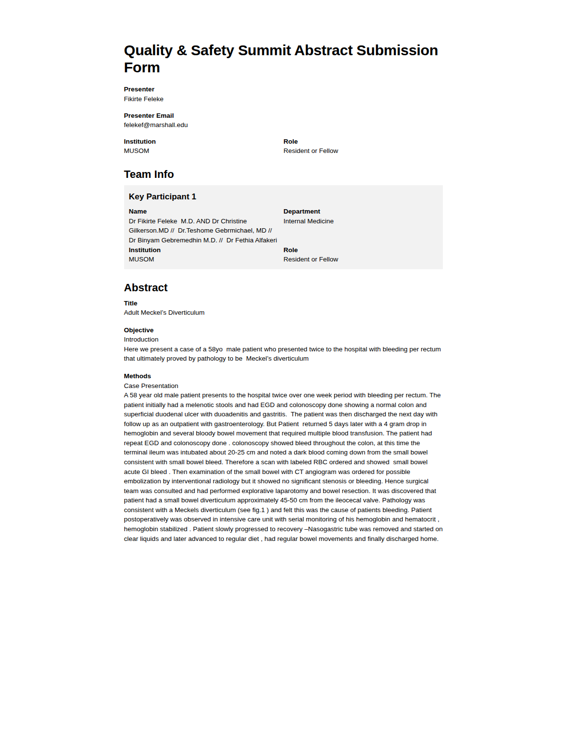Quality & Safety Summit Abstract Submission Form
Presenter
Fikirte Feleke
Presenter Email
felekef@marshall.edu
Institution
MUSOM
Role
Resident or Fellow
Team Info
Key Participant 1
Name
Dr Fikirte Feleke M.D. AND Dr Christine Gilkerson.MD // Dr.Teshome Gebrmichael, MD // Dr Binyam Gebremedhin M.D. // Dr Fethia Alfakeri
Department
Internal Medicine
Institution
MUSOM
Role
Resident or Fellow
Abstract
Title
Adult Meckel’s Diverticulum
Objective
Introduction
Here we present a case of a 58yo male patient who presented twice to the hospital with bleeding per rectum that ultimately proved by pathology to be Meckel’s diverticulum
Methods
Case Presentation
A 58 year old male patient presents to the hospital twice over one week period with bleeding per rectum. The patient initially had a melenotic stools and had EGD and colonoscopy done showing a normal colon and superficial duodenal ulcer with duoadenitis and gastritis. The patient was then discharged the next day with follow up as an outpatient with gastroenterology. But Patient returned 5 days later with a 4 gram drop in hemoglobin and several bloody bowel movement that required multiple blood transfusion. The patient had repeat EGD and colonoscopy done . colonoscopy showed bleed throughout the colon, at this time the terminal ileum was intubated about 20-25 cm and noted a dark blood coming down from the small bowel consistent with small bowel bleed. Therefore a scan with labeled RBC ordered and showed small bowel acute GI bleed . Then examination of the small bowel with CT angiogram was ordered for possible embolization by interventional radiology but it showed no significant stenosis or bleeding. Hence surgical team was consulted and had performed explorative laparotomy and bowel resection. It was discovered that patient had a small bowel diverticulum approximately 45-50 cm from the ileocecal valve. Pathology was consistent with a Meckels diverticulum (see fig.1 ) and felt this was the cause of patients bleeding. Patient postoperatively was observed in intensive care unit with serial monitoring of his hemoglobin and hematocrit , hemoglobin stabilized . Patient slowly progressed to recovery –Nasogastric tube was removed and started on clear liquids and later advanced to regular diet , had regular bowel movements and finally discharged home.